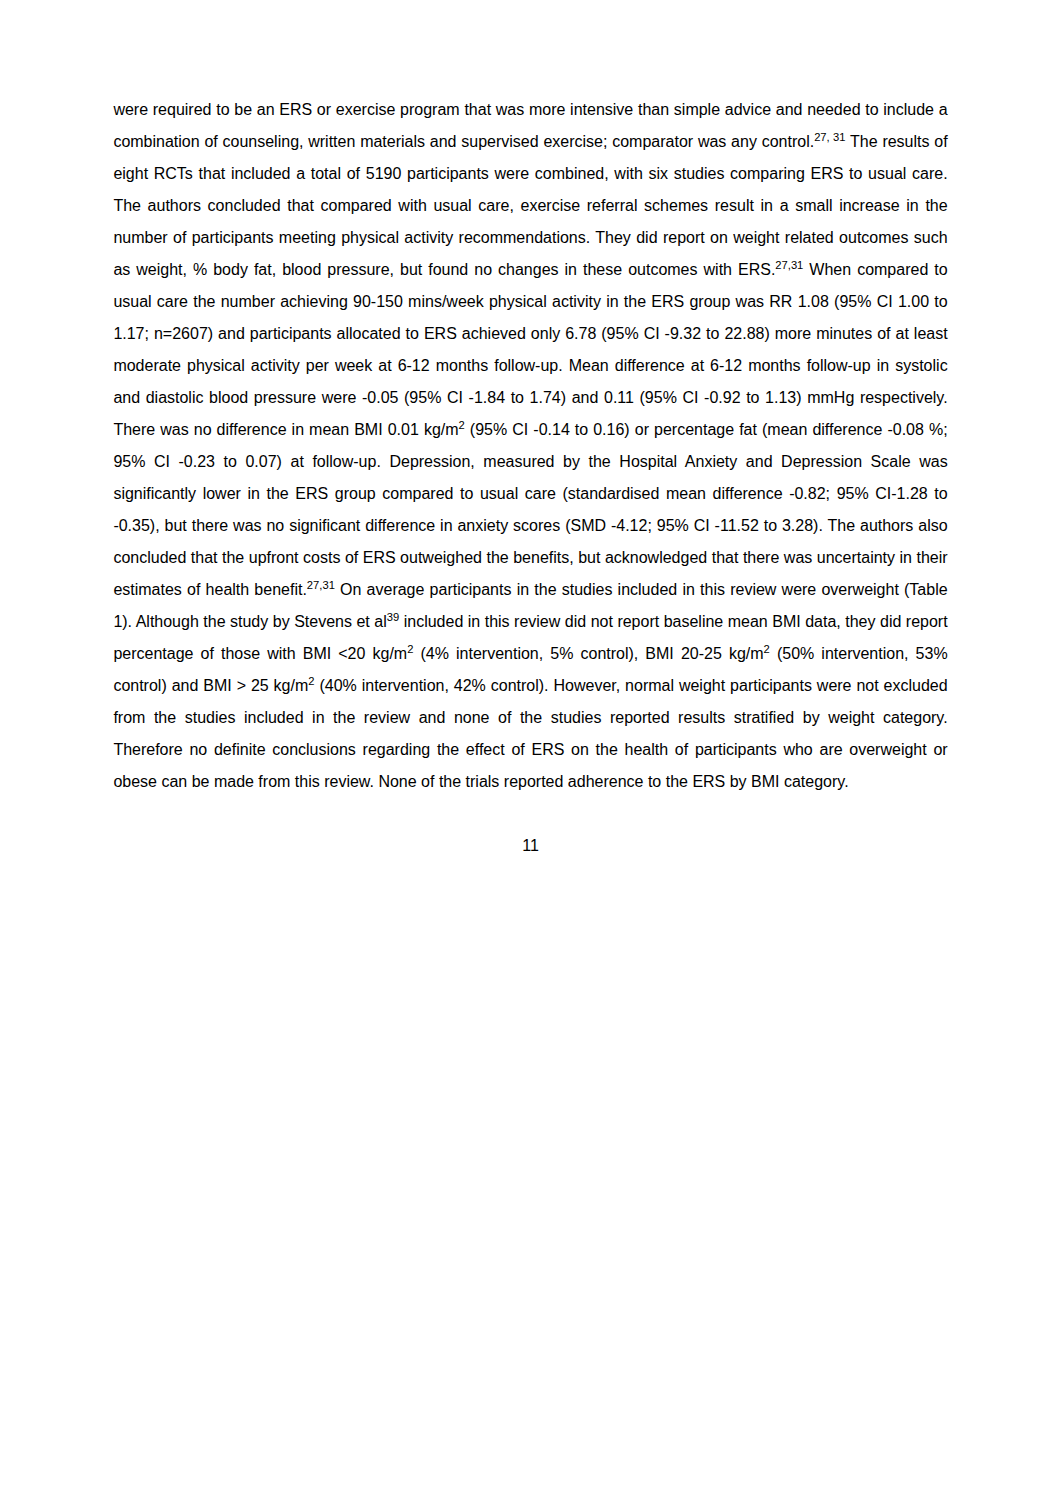were required to be an ERS or exercise program that was more intensive than simple advice and needed to include a combination of counseling, written materials and supervised exercise; comparator was any control.27, 31 The results of eight RCTs that included a total of 5190 participants were combined, with six studies comparing ERS to usual care. The authors concluded that compared with usual care, exercise referral schemes result in a small increase in the number of participants meeting physical activity recommendations. They did report on weight related outcomes such as weight, % body fat, blood pressure, but found no changes in these outcomes with ERS.27,31 When compared to usual care the number achieving 90-150 mins/week physical activity in the ERS group was RR 1.08 (95% CI 1.00 to 1.17; n=2607) and participants allocated to ERS achieved only 6.78 (95% CI -9.32 to 22.88) more minutes of at least moderate physical activity per week at 6-12 months follow-up. Mean difference at 6-12 months follow-up in systolic and diastolic blood pressure were -0.05 (95% CI -1.84 to 1.74) and 0.11 (95% CI -0.92 to 1.13) mmHg respectively. There was no difference in mean BMI 0.01 kg/m2 (95% CI -0.14 to 0.16) or percentage fat (mean difference -0.08 %; 95% CI -0.23 to 0.07) at follow-up. Depression, measured by the Hospital Anxiety and Depression Scale was significantly lower in the ERS group compared to usual care (standardised mean difference -0.82; 95% CI-1.28 to -0.35), but there was no significant difference in anxiety scores (SMD -4.12; 95% CI -11.52 to 3.28). The authors also concluded that the upfront costs of ERS outweighed the benefits, but acknowledged that there was uncertainty in their estimates of health benefit.27,31 On average participants in the studies included in this review were overweight (Table 1). Although the study by Stevens et al39 included in this review did not report baseline mean BMI data, they did report percentage of those with BMI <20 kg/m2 (4% intervention, 5% control), BMI 20-25 kg/m2 (50% intervention, 53% control) and BMI > 25 kg/m2 (40% intervention, 42% control). However, normal weight participants were not excluded from the studies included in the review and none of the studies reported results stratified by weight category. Therefore no definite conclusions regarding the effect of ERS on the health of participants who are overweight or obese can be made from this review. None of the trials reported adherence to the ERS by BMI category.
11